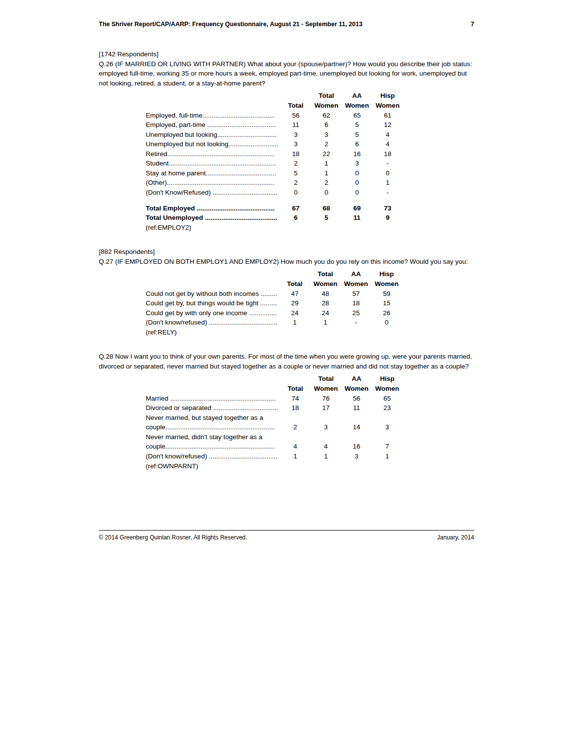The Shriver Report/CAP/AARP: Frequency Questionnaire, August 21 - September 11, 2013
7
[1742 Respondents]
Q.26 (IF MARRIED OR LIVING WITH PARTNER) What about your (spouse/partner)? How would you describe their job status: employed full-time, working 35 or more hours a week, employed part-time, unemployed but looking for work, unemployed but not looking, retired, a student, or a stay-at-home parent?
| | | Total | AA | Hisp |
| | Total | Women | Women | Women |
| Employed, full-time....................................... | 56 | 62 | 65 | 61 |
| Employed, part-time ..................................... | 11 | 6 | 5 | 12 |
| Unemployed but looking................................ | 3 | 3 | 5 | 4 |
| Unemployed but not looking........................... | 3 | 2 | 6 | 4 |
| Retired.......................................................... | 18 | 22 | 16 | 18 |
| Student.......................................................... | 2 | 1 | 3 | - |
| Stay at home parent...................................... | 5 | 1 | 0 | 0 |
| (Other).......................................................... | 2 | 2 | 0 | 1 |
| (Don't Know/Refused) ................................... | 0 | 0 | 0 | - |
| Total Employed .......................................... | 67 | 68 | 69 | 73 |
| Total Unemployed ....................................... | 6 | 5 | 11 | 9 |
(ref:EMPLOY2)
[882 Respondents]
Q.27 (IF EMPLOYED ON BOTH EMPLOY1 AND EMPLOY2) How much you do you rely on this income? Would you say you:
| | | Total | AA | Hisp |
| | Total | Women | Women | Women |
| Could not get by without both incomes ......... | 47 | 48 | 57 | 59 |
| Could get by, but things would be tight ......... | 29 | 28 | 18 | 15 |
| Could get by with only one income ............... | 24 | 24 | 25 | 26 |
| (Don't know/refused) ..................................... | 1 | 1 | - | 0 |
(ref:RELY)
Q.28 Now I want you to think of your own parents. For most of the time when you were growing up, were your parents married, divorced or separated, never married but stayed together as a couple or never married and did not stay together as a couple?
| | | Total | AA | Hisp |
| | Total | Women | Women | Women |
| Married ......................................................... | 74 | 76 | 56 | 65 |
| Divorced or separated ................................... | 18 | 17 | 11 | 23 |
| Never married, but stayed together as a | | | | |
| couple........................................................... | 2 | 3 | 14 | 3 |
| Never married, didn't stay together as a | | | | |
| couple........................................................... | 4 | 4 | 16 | 7 |
| (Don't know/refused) ..................................... | 1 | 1 | 3 | 1 |
(ref:OWNPARNT)
© 2014 Greenberg Quinlan Rosner, All Rights Reserved.
January, 2014